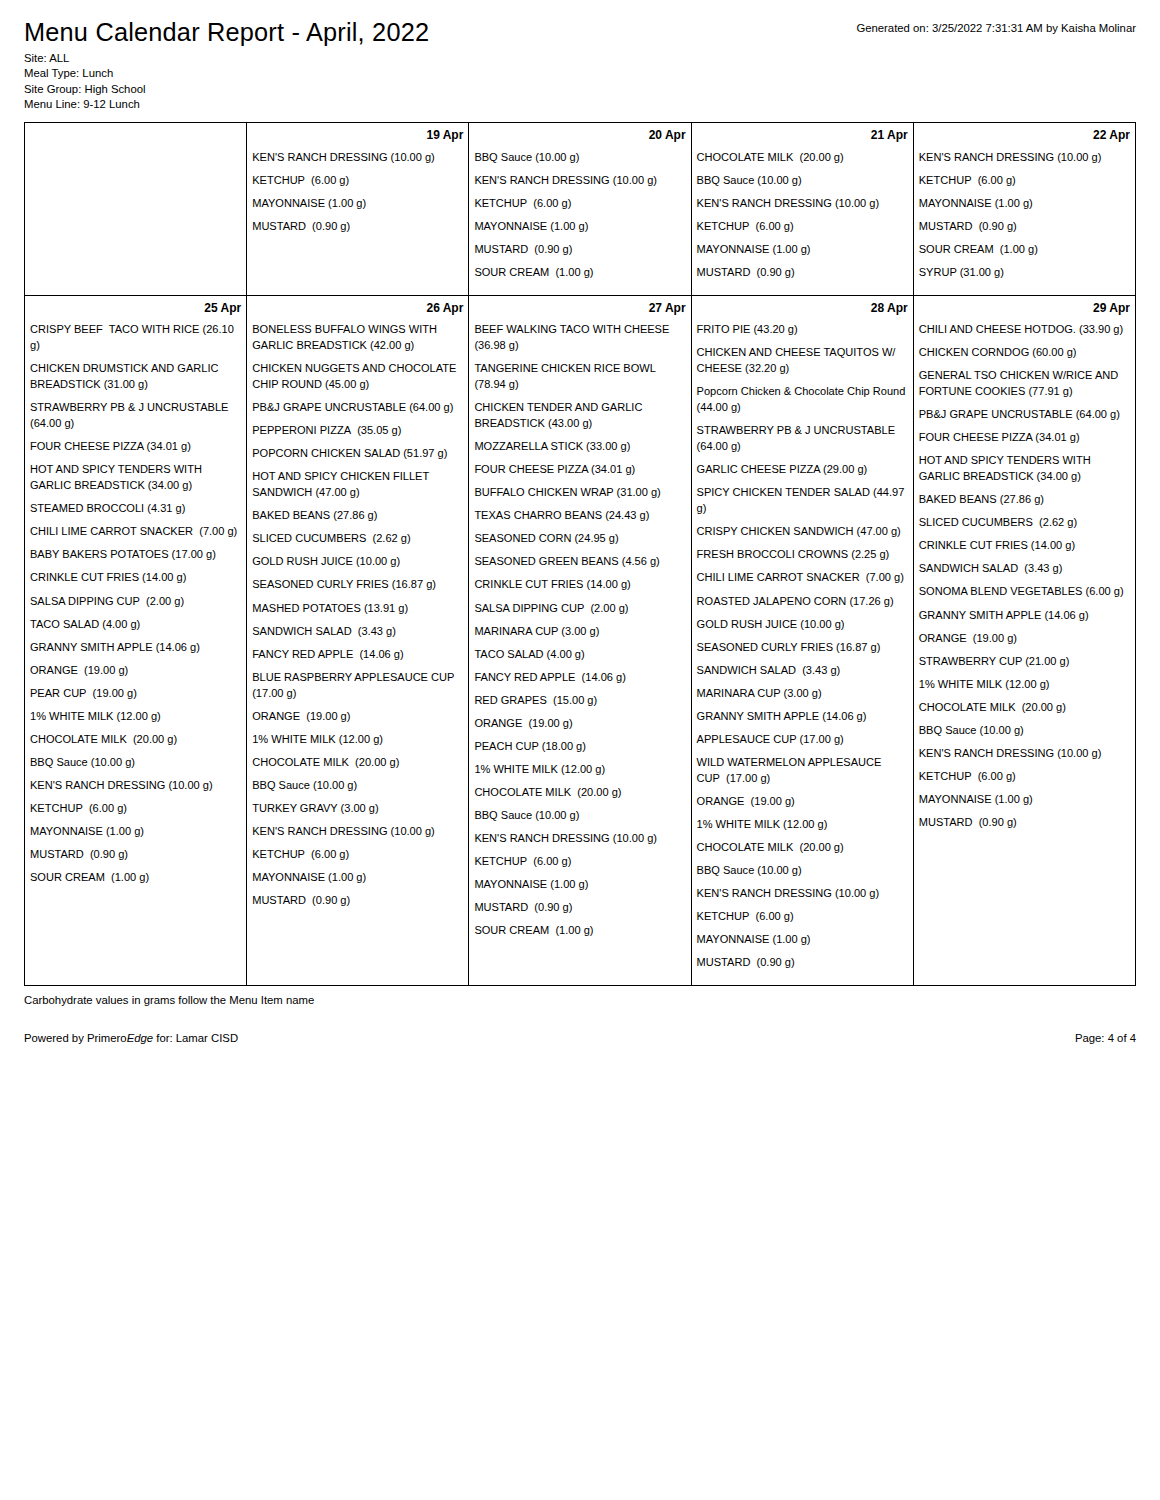Generated on: 3/25/2022 7:31:31 AM by Kaisha Molinar
Menu Calendar Report - April, 2022
Site: ALL
Meal Type: Lunch
Site Group: High School
Menu Line: 9-12 Lunch
| | 19 Apr KEN'S RANCH DRESSING (10.00 g) KETCHUP (6.00 g) MAYONNAISE (1.00 g) MUSTARD (0.90 g) | 20 Apr BBQ Sauce (10.00 g) KEN'S RANCH DRESSING (10.00 g) KETCHUP (6.00 g) MAYONNAISE (1.00 g) MUSTARD (0.90 g) SOUR CREAM (1.00 g) | 21 Apr CHOCOLATE MILK (20.00 g) BBQ Sauce (10.00 g) KEN'S RANCH DRESSING (10.00 g) KETCHUP (6.00 g) MAYONNAISE (1.00 g) MUSTARD (0.90 g) | 22 Apr KEN'S RANCH DRESSING (10.00 g) KETCHUP (6.00 g) MAYONNAISE (1.00 g) MUSTARD (0.90 g) SOUR CREAM (1.00 g) SYRUP (31.00 g) |
| 25 Apr CRISPY BEEF TACO WITH RICE (26.10 g) CHICKEN DRUMSTICK AND GARLIC BREADSTICK (31.00 g) STRAWBERRY PB & J UNCRUSTABLE (64.00 g) FOUR CHEESE PIZZA (34.01 g) HOT AND SPICY TENDERS WITH GARLIC BREADSTICK (34.00 g) STEAMED BROCCOLI (4.31 g) CHILI LIME CARROT SNACKER (7.00 g) BABY BAKERS POTATOES (17.00 g) CRINKLE CUT FRIES (14.00 g) SALSA DIPPING CUP (2.00 g) TACO SALAD (4.00 g) GRANNY SMITH APPLE (14.06 g) ORANGE (19.00 g) PEAR CUP (19.00 g) 1% WHITE MILK (12.00 g) CHOCOLATE MILK (20.00 g) BBQ Sauce (10.00 g) KEN'S RANCH DRESSING (10.00 g) KETCHUP (6.00 g) MAYONNAISE (1.00 g) MUSTARD (0.90 g) SOUR CREAM (1.00 g) | 26 Apr BONELESS BUFFALO WINGS WITH GARLIC BREADSTICK (42.00 g) CHICKEN NUGGETS AND CHOCOLATE CHIP ROUND (45.00 g) PB&J GRAPE UNCRUSTABLE (64.00 g) PEPPERONI PIZZA (35.05 g) POPCORN CHICKEN SALAD (51.97 g) HOT AND SPICY CHICKEN FILLET SANDWICH (47.00 g) BAKED BEANS (27.86 g) SLICED CUCUMBERS (2.62 g) GOLD RUSH JUICE (10.00 g) SEASONED CURLY FRIES (16.87 g) MASHED POTATOES (13.91 g) SANDWICH SALAD (3.43 g) FANCY RED APPLE (14.06 g) BLUE RASPBERRY APPLESAUCE CUP (17.00 g) ORANGE (19.00 g) 1% WHITE MILK (12.00 g) CHOCOLATE MILK (20.00 g) BBQ Sauce (10.00 g) TURKEY GRAVY (3.00 g) KEN'S RANCH DRESSING (10.00 g) KETCHUP (6.00 g) MAYONNAISE (1.00 g) MUSTARD (0.90 g) | 27 Apr BEEF WALKING TACO WITH CHEESE (36.98 g) TANGERINE CHICKEN RICE BOWL (78.94 g) CHICKEN TENDER AND GARLIC BREADSTICK (43.00 g) MOZZARELLA STICK (33.00 g) FOUR CHEESE PIZZA (34.01 g) BUFFALO CHICKEN WRAP (31.00 g) TEXAS CHARRO BEANS (24.43 g) SEASONED CORN (24.95 g) SEASONED GREEN BEANS (4.56 g) CRINKLE CUT FRIES (14.00 g) SALSA DIPPING CUP (2.00 g) MARINARA CUP (3.00 g) TACO SALAD (4.00 g) FANCY RED APPLE (14.06 g) RED GRAPES (15.00 g) ORANGE (19.00 g) PEACH CUP (18.00 g) 1% WHITE MILK (12.00 g) CHOCOLATE MILK (20.00 g) BBQ Sauce (10.00 g) KEN'S RANCH DRESSING (10.00 g) KETCHUP (6.00 g) MAYONNAISE (1.00 g) MUSTARD (0.90 g) SOUR CREAM (1.00 g) | 28 Apr FRITO PIE (43.20 g) CHICKEN AND CHEESE TAQUITOS W/ CHEESE (32.20 g) Popcorn Chicken & Chocolate Chip Round (44.00 g) STRAWBERRY PB & J UNCRUSTABLE (64.00 g) GARLIC CHEESE PIZZA (29.00 g) SPICY CHICKEN TENDER SALAD (44.97 g) CRISPY CHICKEN SANDWICH (47.00 g) FRESH BROCCOLI CROWNS (2.25 g) CHILI LIME CARROT SNACKER (7.00 g) ROASTED JALAPENO CORN (17.26 g) GOLD RUSH JUICE (10.00 g) SEASONED CURLY FRIES (16.87 g) SANDWICH SALAD (3.43 g) MARINARA CUP (3.00 g) GRANNY SMITH APPLE (14.06 g) APPLESAUCE CUP (17.00 g) WILD WATERMELON APPLESAUCE CUP (17.00 g) ORANGE (19.00 g) 1% WHITE MILK (12.00 g) CHOCOLATE MILK (20.00 g) BBQ Sauce (10.00 g) KEN'S RANCH DRESSING (10.00 g) KETCHUP (6.00 g) MAYONNAISE (1.00 g) MUSTARD (0.90 g) | 29 Apr CHILI AND CHEESE HOTDOG. (33.90 g) CHICKEN CORNDOG (60.00 g) GENERAL TSO CHICKEN W/RICE AND FORTUNE COOKIES (77.91 g) PB&J GRAPE UNCRUSTABLE (64.00 g) FOUR CHEESE PIZZA (34.01 g) HOT AND SPICY TENDERS WITH GARLIC BREADSTICK (34.00 g) BAKED BEANS (27.86 g) SLICED CUCUMBERS (2.62 g) CRINKLE CUT FRIES (14.00 g) SANDWICH SALAD (3.43 g) SONOMA BLEND VEGETABLES (6.00 g) GRANNY SMITH APPLE (14.06 g) ORANGE (19.00 g) STRAWBERRY CUP (21.00 g) 1% WHITE MILK (12.00 g) CHOCOLATE MILK (20.00 g) BBQ Sauce (10.00 g) KEN'S RANCH DRESSING (10.00 g) KETCHUP (6.00 g) MAYONNAISE (1.00 g) MUSTARD (0.90 g) |
Carbohydrate values in grams follow the Menu Item name
Powered by PrimeroEdge for: Lamar CISD Page: 4 of 4